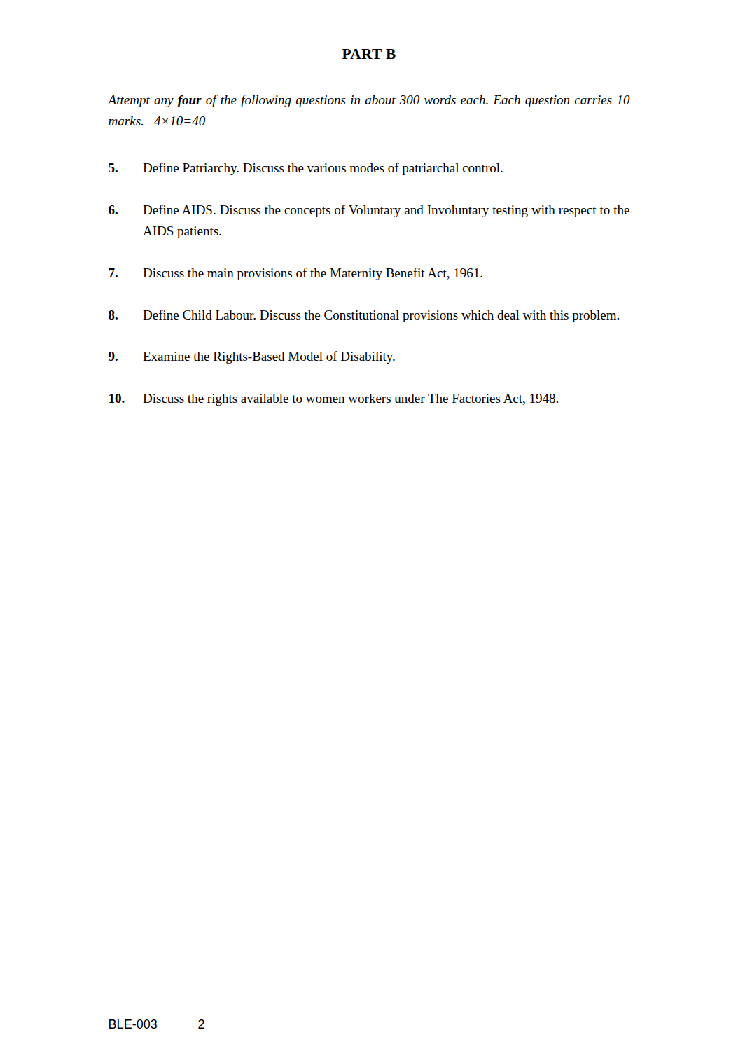PART B
Attempt any four of the following questions in about 300 words each. Each question carries 10 marks. 4×10=40
5. Define Patriarchy. Discuss the various modes of patriarchal control.
6. Define AIDS. Discuss the concepts of Voluntary and Involuntary testing with respect to the AIDS patients.
7. Discuss the main provisions of the Maternity Benefit Act, 1961.
8. Define Child Labour. Discuss the Constitutional provisions which deal with this problem.
9. Examine the Rights-Based Model of Disability.
10. Discuss the rights available to women workers under The Factories Act, 1948.
BLE-003 2